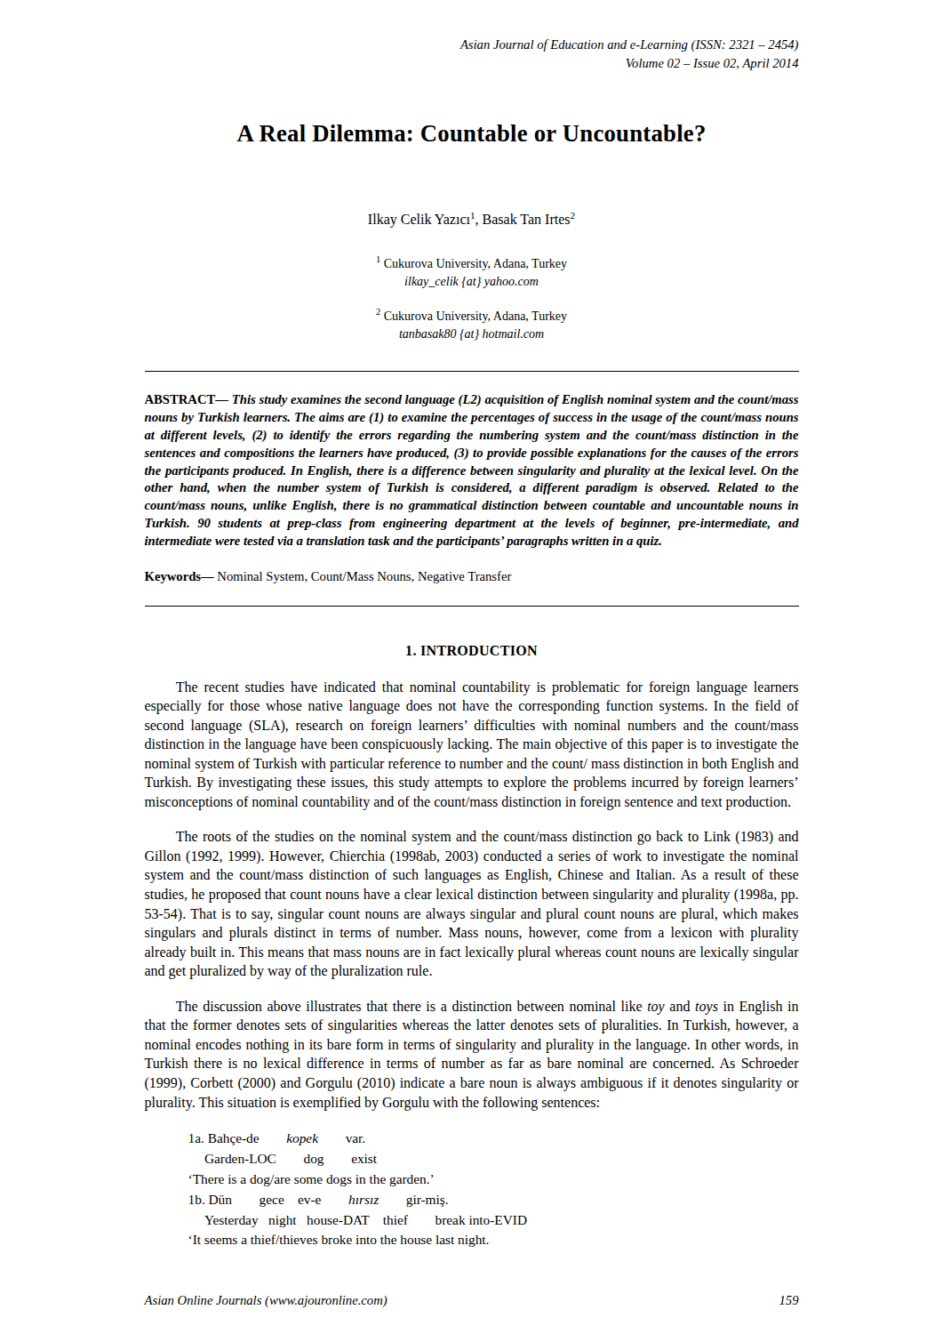Asian Journal of Education and e-Learning (ISSN: 2321 – 2454)
Volume 02 – Issue 02, April 2014
A Real Dilemma: Countable or Uncountable?
Ilkay Celik Yazıcı1, Basak Tan Irtes2
1 Cukurova University, Adana, Turkey
ilkay_celik {at} yahoo.com
2 Cukurova University, Adana, Turkey
tanbasak80 {at} hotmail.com
ABSTRACT— This study examines the second language (L2) acquisition of English nominal system and the count/mass nouns by Turkish learners. The aims are (1) to examine the percentages of success in the usage of the count/mass nouns at different levels, (2) to identify the errors regarding the numbering system and the count/mass distinction in the sentences and compositions the learners have produced, (3) to provide possible explanations for the causes of the errors the participants produced. In English, there is a difference between singularity and plurality at the lexical level. On the other hand, when the number system of Turkish is considered, a different paradigm is observed. Related to the count/mass nouns, unlike English, there is no grammatical distinction between countable and uncountable nouns in Turkish. 90 students at prep-class from engineering department at the levels of beginner, pre-intermediate, and intermediate were tested via a translation task and the participants’ paragraphs written in a quiz.
Keywords— Nominal System, Count/Mass Nouns, Negative Transfer
1. Introduction
The recent studies have indicated that nominal countability is problematic for foreign language learners especially for those whose native language does not have the corresponding function systems. In the field of second language (SLA), research on foreign learners’ difficulties with nominal numbers and the count/mass distinction in the language have been conspicuously lacking. The main objective of this paper is to investigate the nominal system of Turkish with particular reference to number and the count/ mass distinction in both English and Turkish. By investigating these issues, this study attempts to explore the problems incurred by foreign learners’ misconceptions of nominal countability and of the count/mass distinction in foreign sentence and text production.
The roots of the studies on the nominal system and the count/mass distinction go back to Link (1983) and Gillon (1992, 1999). However, Chierchia (1998ab, 2003) conducted a series of work to investigate the nominal system and the count/mass distinction of such languages as English, Chinese and Italian. As a result of these studies, he proposed that count nouns have a clear lexical distinction between singularity and plurality (1998a, pp. 53-54). That is to say, singular count nouns are always singular and plural count nouns are plural, which makes singulars and plurals distinct in terms of number. Mass nouns, however, come from a lexicon with plurality already built in. This means that mass nouns are in fact lexically plural whereas count nouns are lexically singular and get pluralized by way of the pluralization rule.
The discussion above illustrates that there is a distinction between nominal like toy and toys in English in that the former denotes sets of singularities whereas the latter denotes sets of pluralities. In Turkish, however, a nominal encodes nothing in its bare form in terms of singularity and plurality in the language. In other words, in Turkish there is no lexical difference in terms of number as far as bare nominal are concerned. As Schroeder (1999), Corbett (2000) and Gorgulu (2010) indicate a bare noun is always ambiguous if it denotes singularity or plurality. This situation is exemplified by Gorgulu with the following sentences:
1a. Bahçe-de kopek var.
Garden-LOC dog exist
‘There is a dog/are some dogs in the garden.’
1b. Dün gece ev-e hırsız gir-miş.
Yesterday night house-DAT thief break into-EVID
‘It seems a thief/thieves broke into the house last night.
Asian Online Journals (www.ajouronline.com) 159